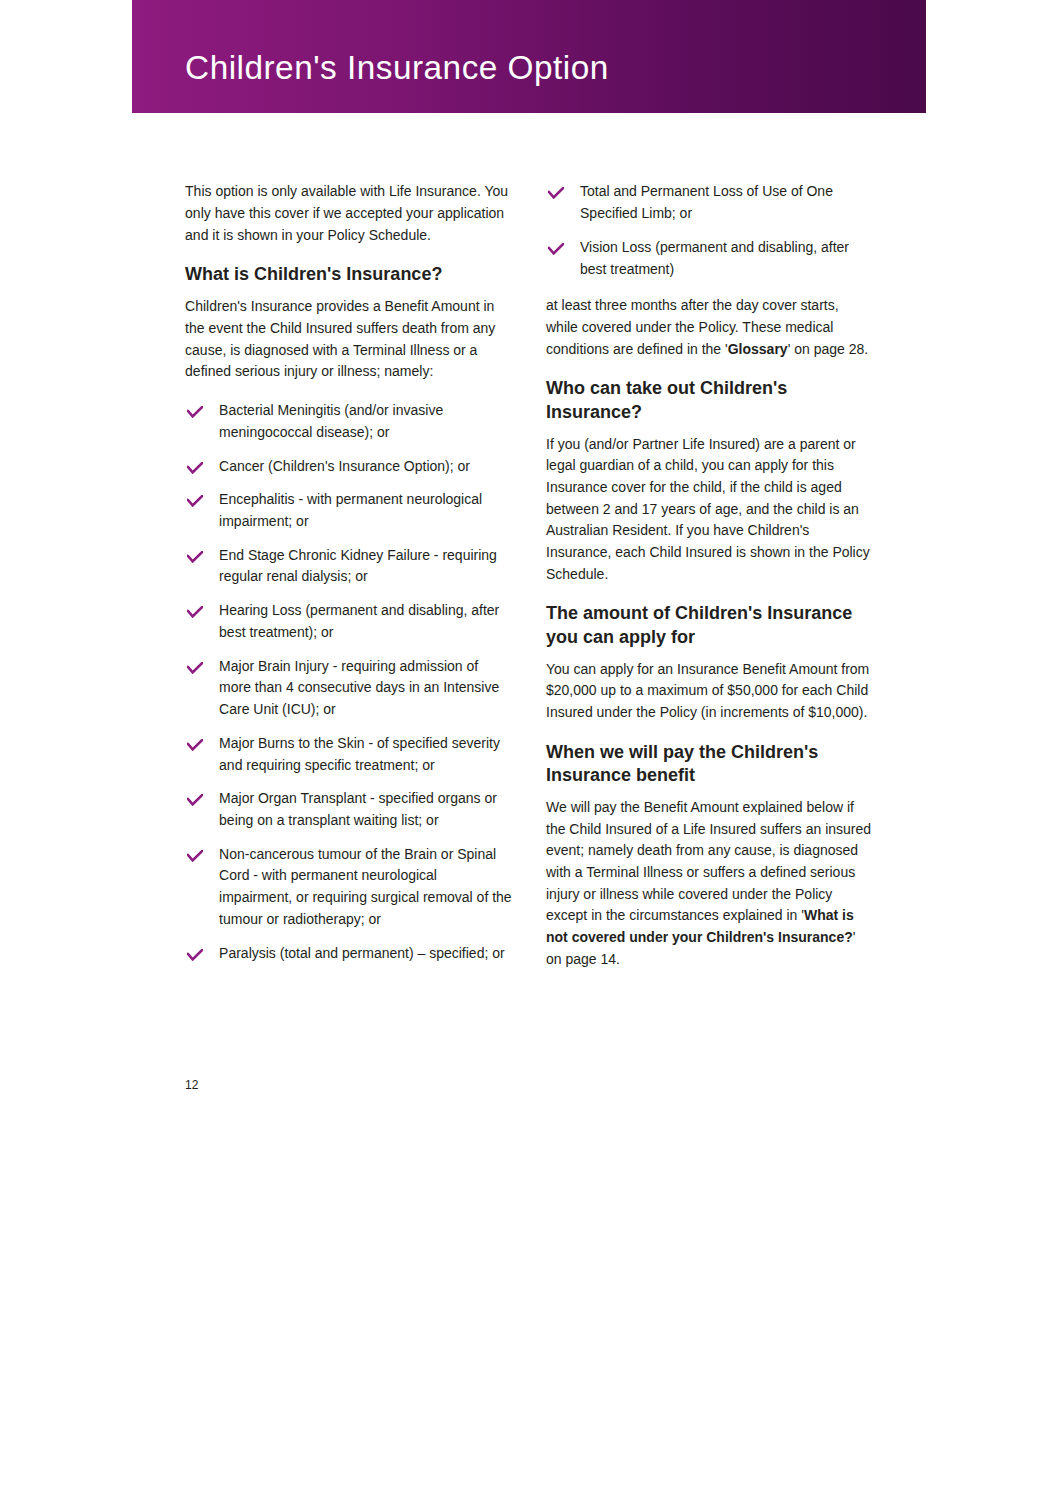Children's Insurance Option
This option is only available with Life Insurance. You only have this cover if we accepted your application and it is shown in your Policy Schedule.
What is Children's Insurance?
Children's Insurance provides a Benefit Amount in the event the Child Insured suffers death from any cause, is diagnosed with a Terminal Illness or a defined serious injury or illness; namely:
Bacterial Meningitis (and/or invasive meningococcal disease); or
Cancer (Children's Insurance Option); or
Encephalitis - with permanent neurological impairment; or
End Stage Chronic Kidney Failure - requiring regular renal dialysis; or
Hearing Loss (permanent and disabling, after best treatment); or
Major Brain Injury - requiring admission of more than 4 consecutive days in an Intensive Care Unit (ICU); or
Major Burns to the Skin - of specified severity and requiring specific treatment; or
Major Organ Transplant - specified organs or being on a transplant waiting list; or
Non-cancerous tumour of the Brain or Spinal Cord - with permanent neurological impairment, or requiring surgical removal of the tumour or radiotherapy; or
Paralysis (total and permanent) – specified; or
Total and Permanent Loss of Use of One Specified Limb; or
Vision Loss (permanent and disabling, after best treatment)
at least three months after the day cover starts, while covered under the Policy. These medical conditions are defined in the 'Glossary' on page 28.
Who can take out Children's Insurance?
If you (and/or Partner Life Insured) are a parent or legal guardian of a child, you can apply for this Insurance cover for the child, if the child is aged between 2 and 17 years of age, and the child is an Australian Resident. If you have Children's Insurance, each Child Insured is shown in the Policy Schedule.
The amount of Children's Insurance you can apply for
You can apply for an Insurance Benefit Amount from $20,000 up to a maximum of $50,000 for each Child Insured under the Policy (in increments of $10,000).
When we will pay the Children's Insurance benefit
We will pay the Benefit Amount explained below if the Child Insured of a Life Insured suffers an insured event; namely death from any cause, is diagnosed with a Terminal Illness or suffers a defined serious injury or illness while covered under the Policy except in the circumstances explained in 'What is not covered under your Children's Insurance?' on page 14.
12